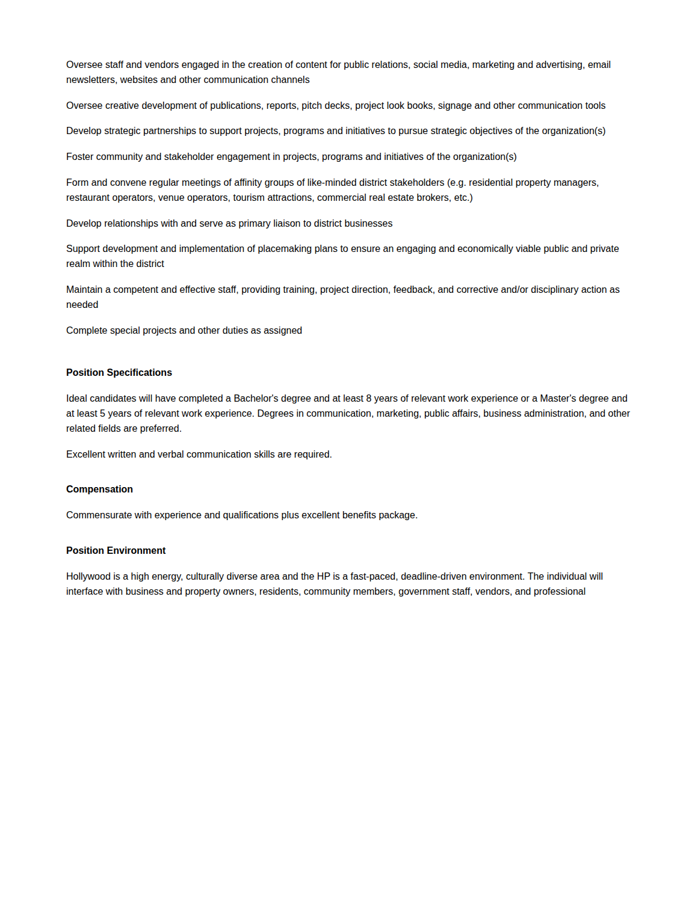Oversee staff and vendors engaged in the creation of content for public relations, social media, marketing and advertising, email newsletters, websites and other communication channels
Oversee creative development of publications, reports, pitch decks, project look books, signage and other communication tools
Develop strategic partnerships to support projects, programs and initiatives to pursue strategic objectives of the organization(s)
Foster community and stakeholder engagement in projects, programs and initiatives of the organization(s)
Form and convene regular meetings of affinity groups of like-minded district stakeholders (e.g. residential property managers, restaurant operators, venue operators, tourism attractions, commercial real estate brokers, etc.)
Develop relationships with and serve as primary liaison to district businesses
Support development and implementation of placemaking plans to ensure an engaging and economically viable public and private realm within the district
Maintain a competent and effective staff, providing training, project direction, feedback, and corrective and/or disciplinary action as needed
Complete special projects and other duties as assigned
Position Specifications
Ideal candidates will have completed a Bachelor's degree and at least 8 years of relevant work experience or a Master's degree and at least 5 years of relevant work experience. Degrees in communication, marketing, public affairs, business administration, and other related fields are preferred.
Excellent written and verbal communication skills are required.
Compensation
Commensurate with experience and qualifications plus excellent benefits package.
Position Environment
Hollywood is a high energy, culturally diverse area and the HP is a fast-paced, deadline-driven environment. The individual will interface with business and property owners, residents, community members, government staff, vendors, and professional